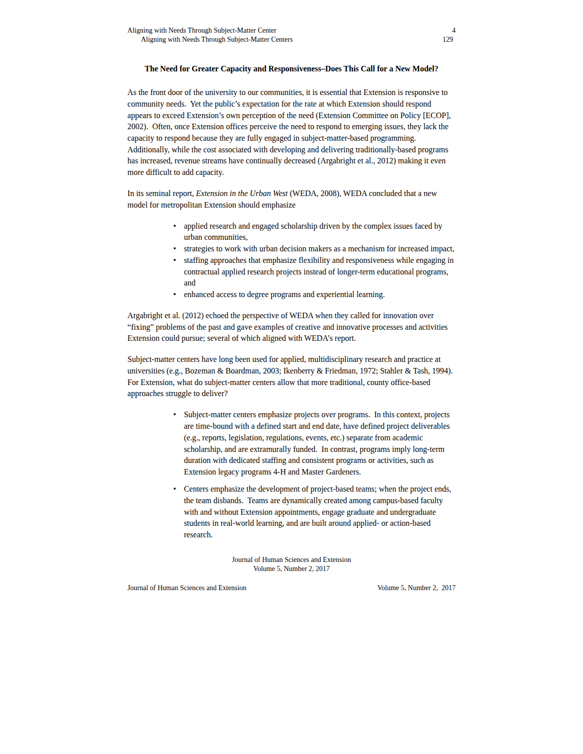Aligning with Needs Through Subject-Matter Center 4
Aligning with Needs Through Subject-Matter Centers 129
The Need for Greater Capacity and Responsiveness–Does This Call for a New Model?
As the front door of the university to our communities, it is essential that Extension is responsive to community needs. Yet the public’s expectation for the rate at which Extension should respond appears to exceed Extension’s own perception of the need (Extension Committee on Policy [ECOP], 2002). Often, once Extension offices perceive the need to respond to emerging issues, they lack the capacity to respond because they are fully engaged in subject-matter-based programming. Additionally, while the cost associated with developing and delivering traditionally-based programs has increased, revenue streams have continually decreased (Argabright et al., 2012) making it even more difficult to add capacity.
In its seminal report, Extension in the Urban West (WEDA, 2008), WEDA concluded that a new model for metropolitan Extension should emphasize
applied research and engaged scholarship driven by the complex issues faced by urban communities,
strategies to work with urban decision makers as a mechanism for increased impact,
staffing approaches that emphasize flexibility and responsiveness while engaging in contractual applied research projects instead of longer-term educational programs, and
enhanced access to degree programs and experiential learning.
Argabright et al. (2012) echoed the perspective of WEDA when they called for innovation over “fixing” problems of the past and gave examples of creative and innovative processes and activities Extension could pursue; several of which aligned with WEDA’s report.
Subject-matter centers have long been used for applied, multidisciplinary research and practice at universities (e.g., Bozeman & Boardman, 2003; Ikenberry & Friedman, 1972; Stahler & Tash, 1994). For Extension, what do subject-matter centers allow that more traditional, county office-based approaches struggle to deliver?
Subject-matter centers emphasize projects over programs. In this context, projects are time-bound with a defined start and end date, have defined project deliverables (e.g., reports, legislation, regulations, events, etc.) separate from academic scholarship, and are extramurally funded. In contrast, programs imply long-term duration with dedicated staffing and consistent programs or activities, such as Extension legacy programs 4-H and Master Gardeners.
Centers emphasize the development of project-based teams; when the project ends, the team disbands. Teams are dynamically created among campus-based faculty with and without Extension appointments, engage graduate and undergraduate students in real-world learning, and are built around applied- or action-based research.
Journal of Human Sciences and Extension
Volume 5, Number 2, 2017
Journal of Human Sciences and Extension Volume 5, Number 2, 2017